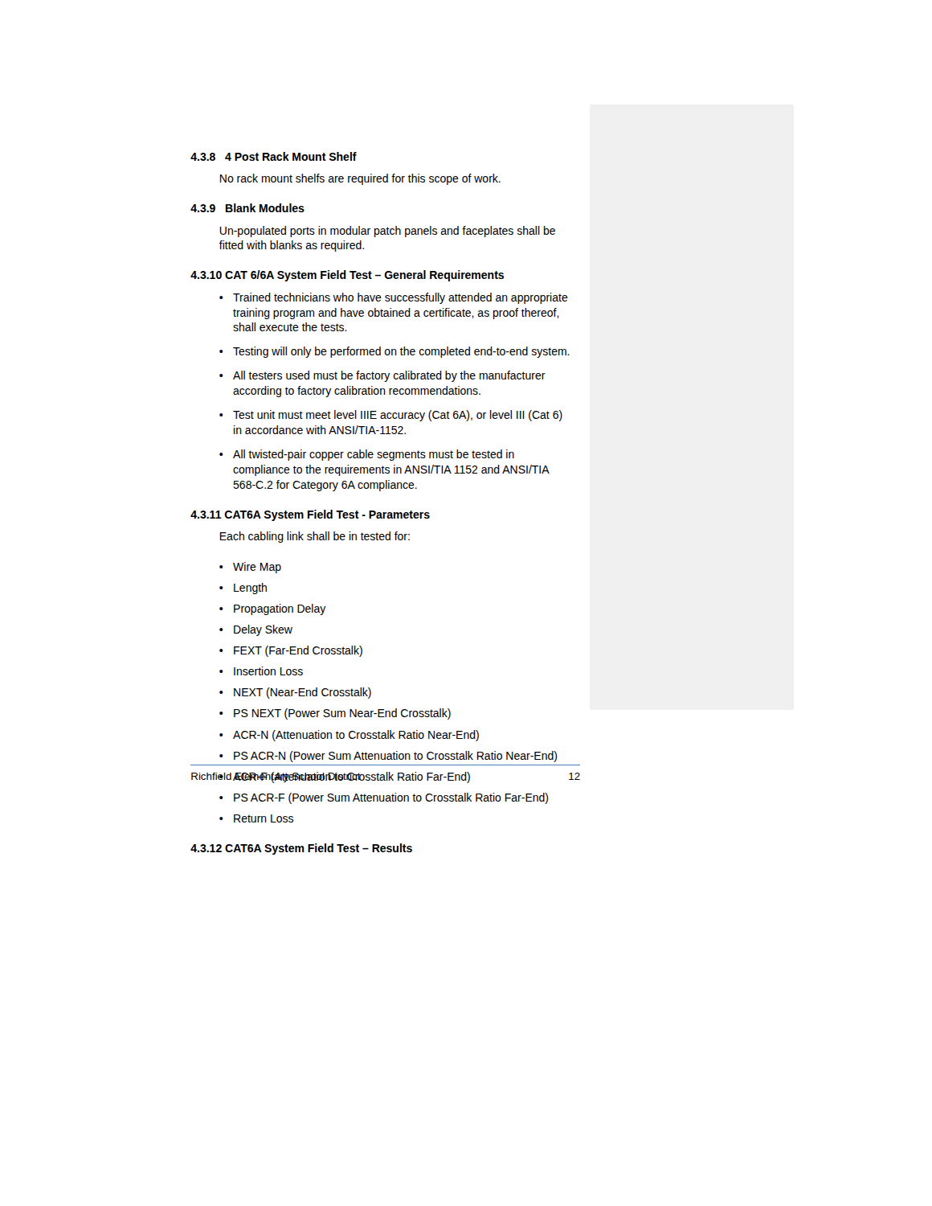4.3.8 4 Post Rack Mount Shelf
No rack mount shelfs are required for this scope of work.
4.3.9 Blank Modules
Un-populated ports in modular patch panels and faceplates shall be fitted with blanks as required.
4.3.10 CAT 6/6A System Field Test – General Requirements
Trained technicians who have successfully attended an appropriate training program and have obtained a certificate, as proof thereof, shall execute the tests.
Testing will only be performed on the completed end-to-end system.
All testers used must be factory calibrated by the manufacturer according to factory calibration recommendations.
Test unit must meet level IIIE accuracy (Cat 6A), or level III (Cat 6) in accordance with ANSI/TIA-1152.
All twisted-pair copper cable segments must be tested in compliance to the requirements in ANSI/TIA 1152 and ANSI/TIA 568-C.2 for Category 6A compliance.
4.3.11 CAT6A System Field Test - Parameters
Each cabling link shall be in tested for:
Wire Map
Length
Propagation Delay
Delay Skew
FEXT (Far-End Crosstalk)
Insertion Loss
NEXT (Near-End Crosstalk)
PS NEXT (Power Sum Near-End Crosstalk)
ACR-N (Attenuation to Crosstalk Ratio Near-End)
PS ACR-N (Power Sum Attenuation to Crosstalk Ratio Near-End)
ACR-F (Attenuation to Crosstalk Ratio Far-End)
PS ACR-F (Power Sum Attenuation to Crosstalk Ratio Far-End)
Return Loss
4.3.12 CAT6A System Field Test – Results
Richfield Elementary School District 12